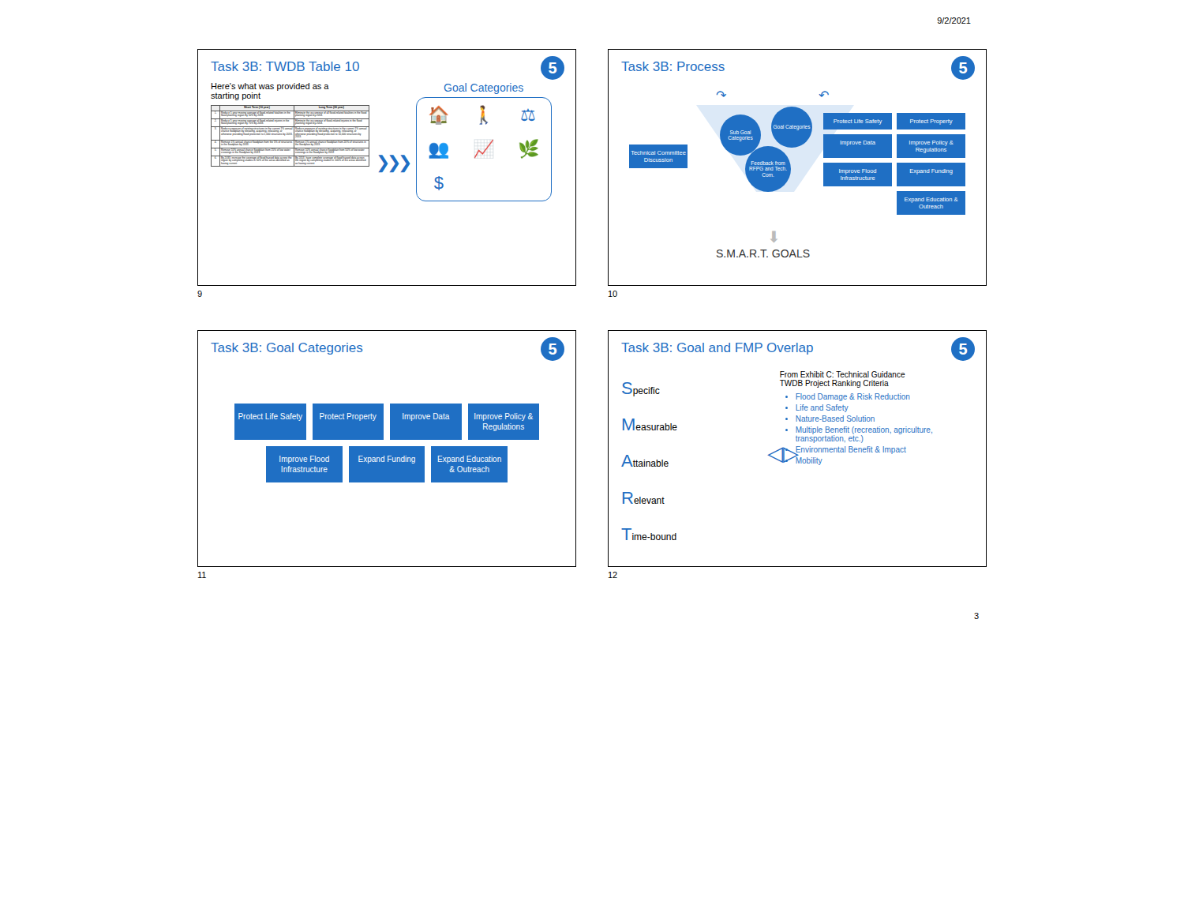9/2/2021
5
Task 3B: TWDB Table 10
Here's what was provided as a
starting point
| | Short Term (10 year) | Long Term (30 year) |
| --- | --- | --- |
| 1. | Reduce 5-year moving average of flood-related fatalities in the flood planning region by 50% by 2033. | Eliminate the occurrence of all flood-related fatalities in the flood planning region by 2053. |
| 2. | Reduce 5-year moving average of flood-related injuries in the flood planning region by 75% by 2033. | Eliminate the occurrence of flood-related injuries in the flood planning region by 2053. |
| 3. | Reduce exposure of existing structures in the current 1% annual chance floodplain by elevating, acquiring, relocating, or otherwise providing flood protection to 1,000 structures by 2033. | Reduce exposure of existing structures in the current 1% annual chance floodplain by elevating, acquiring, relocating, or otherwise providing flood protection to 10,000 structures by 2053. |
| 4. | Remove 1% annual chance floodplain from the 5% of structures in the floodplain by 2033. | Remove 1% annual chance floodplain from 20% of structures in the floodplain by 2053. |
| 5. | Remove 10% annual chance floodplain from 15% of low water crossings in the floodplain by 2033. | Remove 10% annual chance floodplain from 50% of low water crossings in the floodplain by 2053. |
| 6. | By 2033, increase the coverage of flood hazard data across the region by completing studies in 50% of the areas identified as having current | By 2053, have complete coverage of flood hazard data across the region by completing studies in 100% of the areas identified as having current |
❯❯❯
Goal Categories
🏠 🚶 ⚖ 👥 📈 🌿 $
9
5
Task 3B: Process
Technical Committee Discussion
Sub Goal Categories
Goal Categories
Feedback from RFPG and Tech. Com.
↷
↶
⬇
S.M.A.R.T. GOALS
Protect Life Safety
Protect Property
Improve Data
Improve Policy & Regulations
Improve Flood Infrastructure
Expand Funding
Expand Education & Outreach
10
5
Task 3B: Goal Categories
Protect Life Safety
Protect Property
Improve Data
Improve Policy & Regulations
Improve Flood Infrastructure
Expand Funding
Expand Education & Outreach
11
5
Task 3B: Goal and FMP Overlap
Specific
Measurable
Attainable
Relevant
Time-bound
◁▷
From Exhibit C: Technical Guidance
TWDB Project Ranking Criteria
Flood Damage & Risk Reduction
Life and Safety
Nature-Based Solution
Multiple Benefit (recreation, agriculture, transportation, etc.)
Environmental Benefit & Impact
Mobility
12
3